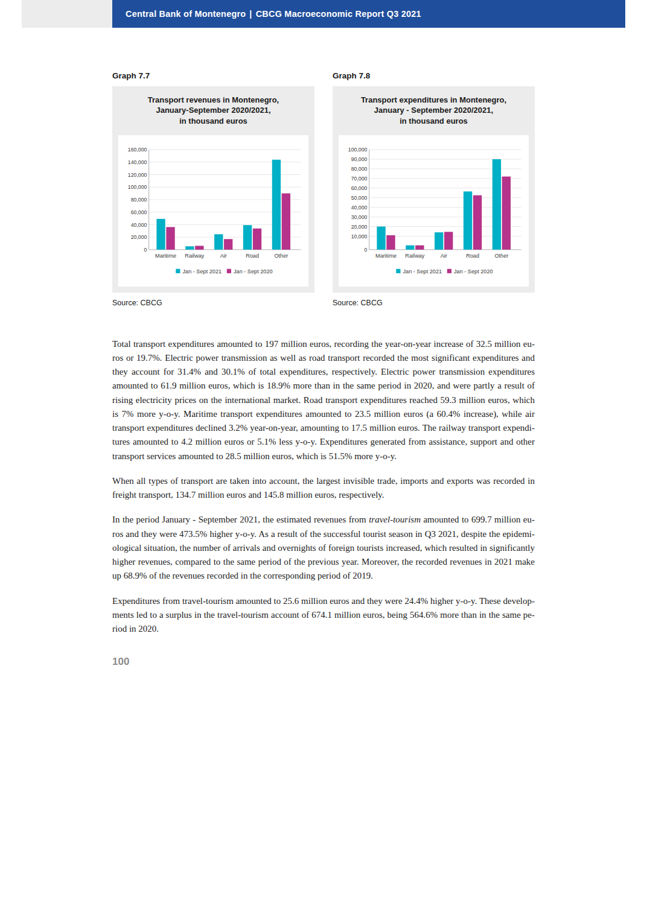Central Bank of Montenegro | CBCG Macroeconomic Report Q3 2021
Graph 7.7
Transport revenues in Montenegro,
January-September 2020/2021,
in thousand euros
160,000 140,000 120,000 100,000 80,000 60,000 40,000 20,000 0 Maritime Railway Air Road Other Jan - Sept 2021 Jan - Sept 2020
Source: CBCG
Graph 7.8
Transport expenditures in Montenegro,
January - September 2020/2021,
in thousand euros
100,000 90,000 80,000 70,000 60,000 50,000 40,000 30,000 20,000 10,000 0 Maritime Railway Air Road Other Jan - Sept 2021 Jan - Sept 2020
Source: CBCG
Total transport expenditures amounted to 197 million euros, recording the year-on-year increase of 32.5 million euros or 19.7%. Electric power transmission as well as road transport recorded the most significant expenditures and they account for 31.4% and 30.1% of total expenditures, respectively. Electric power transmission expenditures amounted to 61.9 million euros, which is 18.9% more than in the same period in 2020, and were partly a result of rising electricity prices on the international market. Road transport expenditures reached 59.3 million euros, which is 7% more y-o-y. Maritime transport expenditures amounted to 23.5 million euros (a 60.4% increase), while air transport expenditures declined 3.2% year-on-year, amounting to 17.5 million euros. The railway transport expenditures amounted to 4.2 million euros or 5.1% less y-o-y. Expenditures generated from assistance, support and other transport services amounted to 28.5 million euros, which is 51.5% more y-o-y.
When all types of transport are taken into account, the largest invisible trade, imports and exports was recorded in freight transport, 134.7 million euros and 145.8 million euros, respectively.
In the period January - September 2021, the estimated revenues from travel-tourism amounted to 699.7 million euros and they were 473.5% higher y-o-y. As a result of the successful tourist season in Q3 2021, despite the epidemiological situation, the number of arrivals and overnights of foreign tourists increased, which resulted in significantly higher revenues, compared to the same period of the previous year. Moreover, the recorded revenues in 2021 make up 68.9% of the revenues recorded in the corresponding period of 2019.
Expenditures from travel-tourism amounted to 25.6 million euros and they were 24.4% higher y-o-y. These developments led to a surplus in the travel-tourism account of 674.1 million euros, being 564.6% more than in the same period in 2020.
100